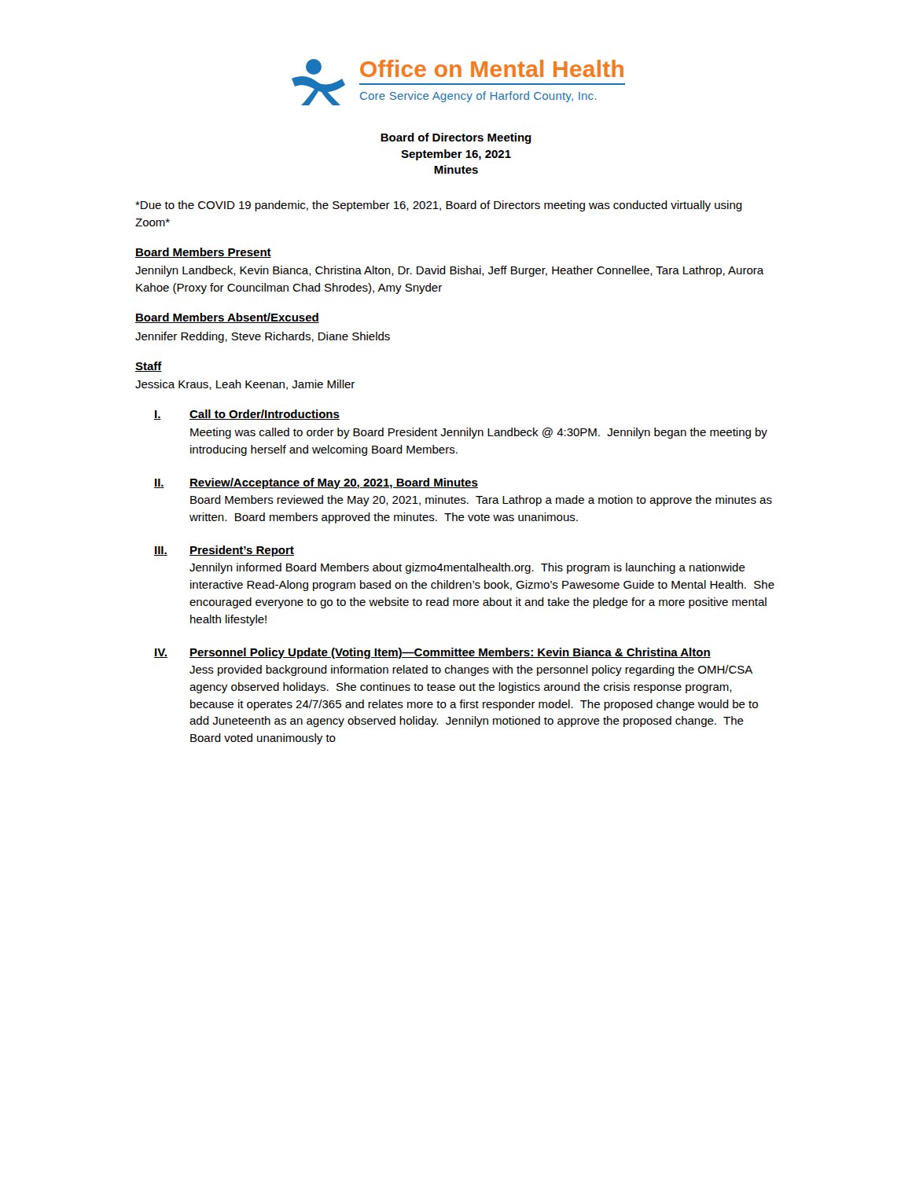Office on Mental Health
Core Service Agency of Harford County, Inc.
Board of Directors Meeting
September 16, 2021
Minutes
*Due to the COVID 19 pandemic, the September 16, 2021, Board of Directors meeting was conducted virtually using Zoom*
Board Members Present
Jennilyn Landbeck, Kevin Bianca, Christina Alton, Dr. David Bishai, Jeff Burger, Heather Connellee, Tara Lathrop, Aurora Kahoe (Proxy for Councilman Chad Shrodes), Amy Snyder
Board Members Absent/Excused
Jennifer Redding, Steve Richards, Diane Shields
Staff
Jessica Kraus, Leah Keenan, Jamie Miller
Call to Order/Introductions Meeting was called to order by Board President Jennilyn Landbeck @ 4:30PM. Jennilyn began the meeting by introducing herself and welcoming Board Members.
Review/Acceptance of May 20, 2021, Board Minutes Board Members reviewed the May 20, 2021, minutes. Tara Lathrop a made a motion to approve the minutes as written. Board members approved the minutes. The vote was unanimous.
President’s Report Jennilyn informed Board Members about gizmo4mentalhealth.org. This program is launching a nationwide interactive Read-Along program based on the children’s book, Gizmo’s Pawesome Guide to Mental Health. She encouraged everyone to go to the website to read more about it and take the pledge for a more positive mental health lifestyle!
Personnel Policy Update (Voting Item)—Committee Members: Kevin Bianca & Christina Alton Jess provided background information related to changes with the personnel policy regarding the OMH/CSA agency observed holidays. She continues to tease out the logistics around the crisis response program, because it operates 24/7/365 and relates more to a first responder model. The proposed change would be to add Juneteenth as an agency observed holiday. Jennilyn motioned to approve the proposed change. The Board voted unanimously to